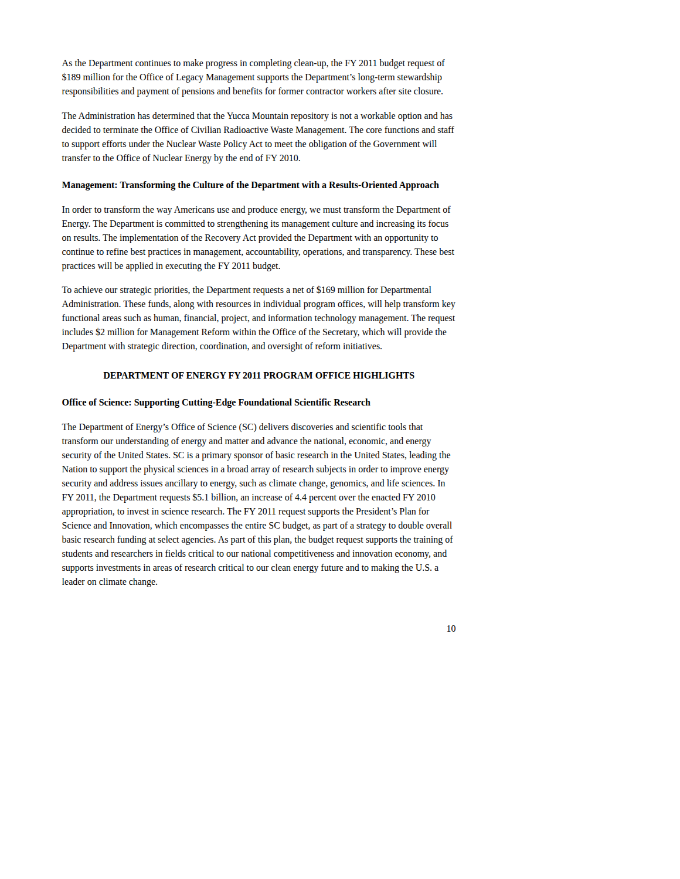As the Department continues to make progress in completing clean-up, the FY 2011 budget request of $189 million for the Office of Legacy Management supports the Department’s long-term stewardship responsibilities and payment of pensions and benefits for former contractor workers after site closure.
The Administration has determined that the Yucca Mountain repository is not a workable option and has decided to terminate the Office of Civilian Radioactive Waste Management. The core functions and staff to support efforts under the Nuclear Waste Policy Act to meet the obligation of the Government will transfer to the Office of Nuclear Energy by the end of FY 2010.
Management: Transforming the Culture of the Department with a Results-Oriented Approach
In order to transform the way Americans use and produce energy, we must transform the Department of Energy. The Department is committed to strengthening its management culture and increasing its focus on results. The implementation of the Recovery Act provided the Department with an opportunity to continue to refine best practices in management, accountability, operations, and transparency. These best practices will be applied in executing the FY 2011 budget.
To achieve our strategic priorities, the Department requests a net of $169 million for Departmental Administration. These funds, along with resources in individual program offices, will help transform key functional areas such as human, financial, project, and information technology management. The request includes $2 million for Management Reform within the Office of the Secretary, which will provide the Department with strategic direction, coordination, and oversight of reform initiatives.
DEPARTMENT OF ENERGY FY 2011 PROGRAM OFFICE HIGHLIGHTS
Office of Science: Supporting Cutting-Edge Foundational Scientific Research
The Department of Energy’s Office of Science (SC) delivers discoveries and scientific tools that transform our understanding of energy and matter and advance the national, economic, and energy security of the United States. SC is a primary sponsor of basic research in the United States, leading the Nation to support the physical sciences in a broad array of research subjects in order to improve energy security and address issues ancillary to energy, such as climate change, genomics, and life sciences. In FY 2011, the Department requests $5.1 billion, an increase of 4.4 percent over the enacted FY 2010 appropriation, to invest in science research. The FY 2011 request supports the President’s Plan for Science and Innovation, which encompasses the entire SC budget, as part of a strategy to double overall basic research funding at select agencies. As part of this plan, the budget request supports the training of students and researchers in fields critical to our national competitiveness and innovation economy, and supports investments in areas of research critical to our clean energy future and to making the U.S. a leader on climate change.
10